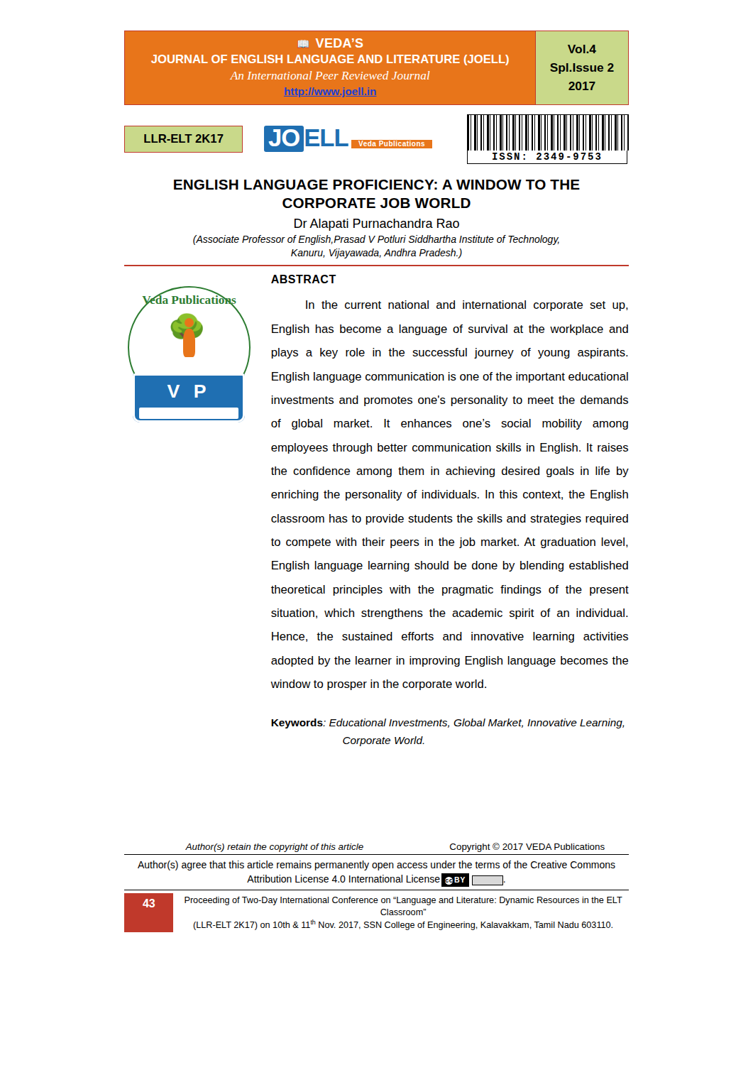📖 VEDA’S
JOURNAL OF ENGLISH LANGUAGE AND LITERATURE (JOELL)
An International Peer Reviewed Journal
http://www.joell.in
Vol.4
Spl.Issue 2
2017
LLR-ELT 2K17
JO ELL
Veda Publications
ISSN: 2349-9753
ENGLISH LANGUAGE PROFICIENCY: A WINDOW TO THE CORPORATE JOB WORLD
Dr Alapati Purnachandra Rao
(Associate Professor of English,Prasad V Potluri Siddhartha Institute of Technology,
Kanuru, Vijayawada, Andhra Pradesh.)
Veda Publications
🌳
V P
ABSTRACT
In the current national and international corporate set up, English has become a language of survival at the workplace and plays a key role in the successful journey of young aspirants. English language communication is one of the important educational investments and promotes one's personality to meet the demands of global market. It enhances one’s social mobility among employees through better communication skills in English. It raises the confidence among them in achieving desired goals in life by enriching the personality of individuals. In this context, the English classroom has to provide students the skills and strategies required to compete with their peers in the job market. At graduation level, English language learning should be done by blending established theoretical principles with the pragmatic findings of the present situation, which strengthens the academic spirit of an individual. Hence, the sustained efforts and innovative learning activities adopted by the learner in improving English language becomes the window to prosper in the corporate world.
Keywords: Educational Investments, Global Market, Innovative Learning, Corporate World.
Author(s) retain the copyright of this article Copyright © 2017 VEDA Publications
Author(s) agree that this article remains permanently open access under the terms of the Creative Commons
Attribution License 4.0 International Licensecc BY .
43
Proceeding of Two-Day International Conference on “Language and Literature: Dynamic Resources in the ELT Classroom”
(LLR-ELT 2K17) on 10th & 11th Nov. 2017, SSN College of Engineering, Kalavakkam, Tamil Nadu 603110.